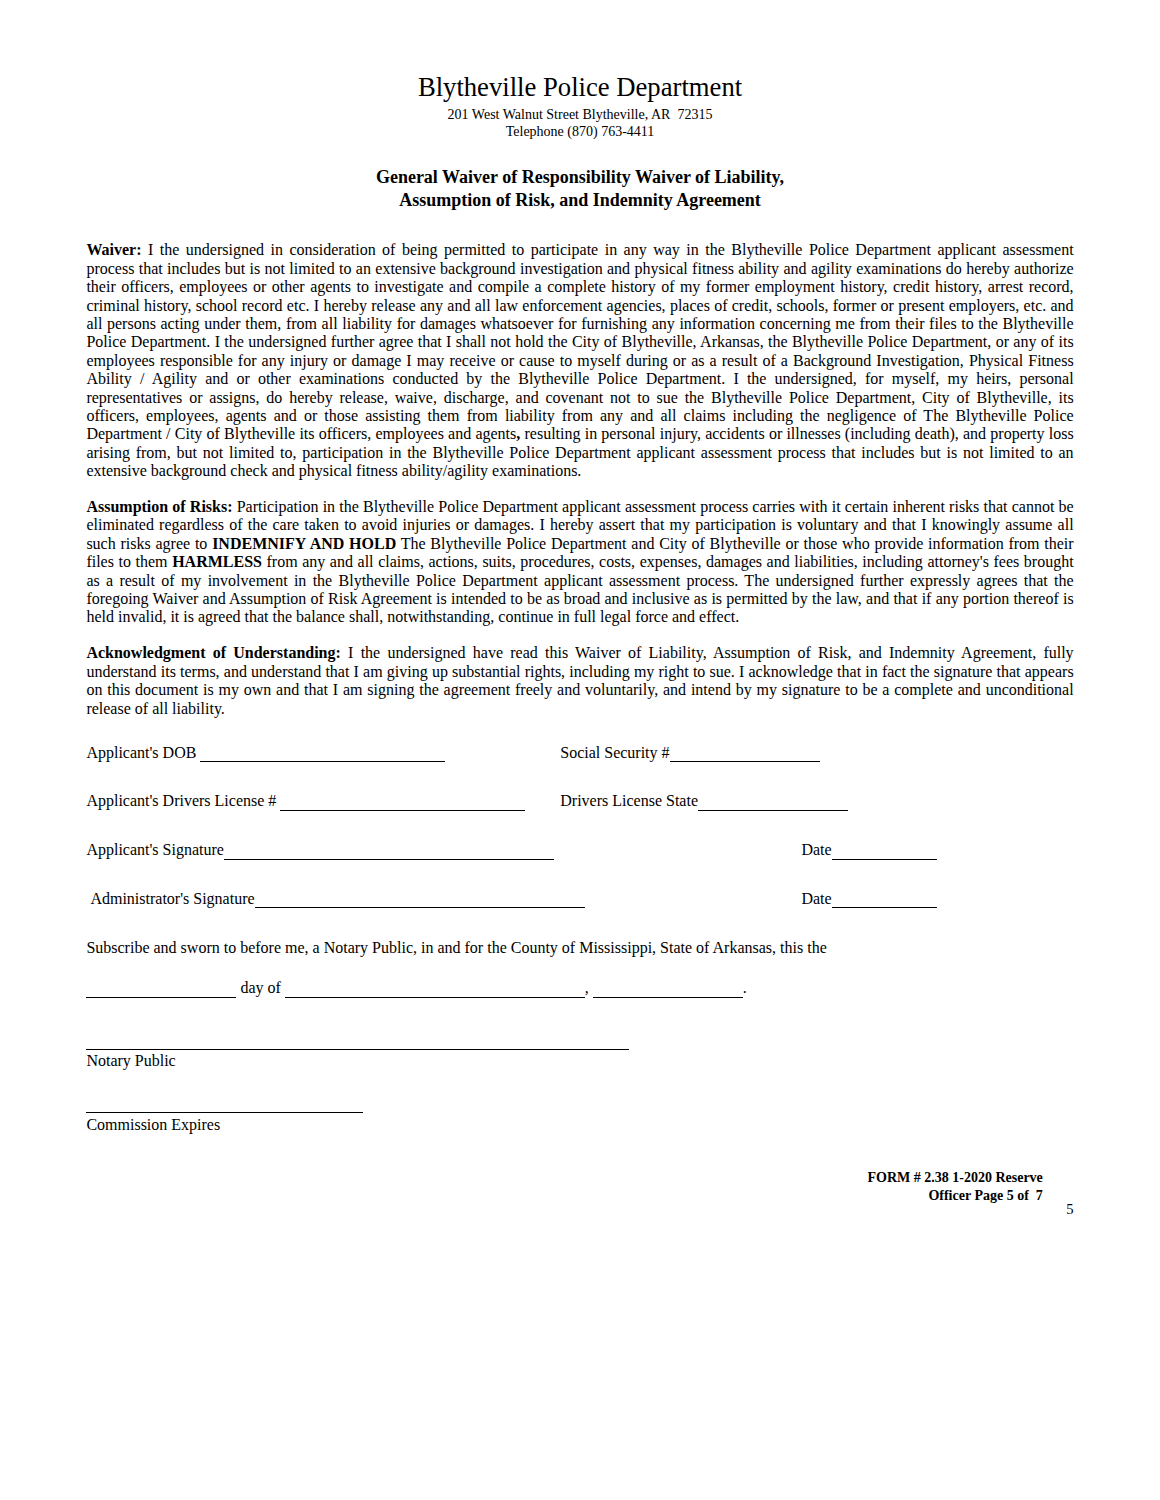Blytheville Police Department
201 West Walnut Street Blytheville, AR 72315
Telephone (870) 763-4411
General Waiver of Responsibility Waiver of Liability,
Assumption of Risk, and Indemnity Agreement
Waiver: I the undersigned in consideration of being permitted to participate in any way in the Blytheville Police Department applicant assessment process that includes but is not limited to an extensive background investigation and physical fitness ability and agility examinations do hereby authorize their officers, employees or other agents to investigate and compile a complete history of my former employment history, credit history, arrest record, criminal history, school record etc. I hereby release any and all law enforcement agencies, places of credit, schools, former or present employers, etc. and all persons acting under them, from all liability for damages whatsoever for furnishing any information concerning me from their files to the Blytheville Police Department. I the undersigned further agree that I shall not hold the City of Blytheville, Arkansas, the Blytheville Police Department, or any of its employees responsible for any injury or damage I may receive or cause to myself during or as a result of a Background Investigation, Physical Fitness Ability / Agility and or other examinations conducted by the Blytheville Police Department. I the undersigned, for myself, my heirs, personal representatives or assigns, do hereby release, waive, discharge, and covenant not to sue the Blytheville Police Department, City of Blytheville, its officers, employees, agents and or those assisting them from liability from any and all claims including the negligence of The Blytheville Police Department / City of Blytheville its officers, employees and agents, resulting in personal injury, accidents or illnesses (including death), and property loss arising from, but not limited to, participation in the Blytheville Police Department applicant assessment process that includes but is not limited to an extensive background check and physical fitness ability/agility examinations.
Assumption of Risks: Participation in the Blytheville Police Department applicant assessment process carries with it certain inherent risks that cannot be eliminated regardless of the care taken to avoid injuries or damages. I hereby assert that my participation is voluntary and that I knowingly assume all such risks agree to INDEMNIFY AND HOLD The Blytheville Police Department and City of Blytheville or those who provide information from their files to them HARMLESS from any and all claims, actions, suits, procedures, costs, expenses, damages and liabilities, including attorney's fees brought as a result of my involvement in the Blytheville Police Department applicant assessment process. The undersigned further expressly agrees that the foregoing Waiver and Assumption of Risk Agreement is intended to be as broad and inclusive as is permitted by the law, and that if any portion thereof is held invalid, it is agreed that the balance shall, notwithstanding, continue in full legal force and effect.
Acknowledgment of Understanding: I the undersigned have read this Waiver of Liability, Assumption of Risk, and Indemnity Agreement, fully understand its terms, and understand that I am giving up substantial rights, including my right to sue. I acknowledge that in fact the signature that appears on this document is my own and that I am signing the agreement freely and voluntarily, and intend by my signature to be a complete and unconditional release of all liability.
Applicant's DOB
Social Security #
Applicant's Drivers License #
Drivers License State
Applicant's Signature
Date
Administrator's Signature
Date
Subscribe and sworn to before me, a Notary Public, in and for the County of Mississippi, State of Arkansas, this the
day of , .
Notary Public
Commission Expires
FORM # 2.38 1-2020 Reserve
Officer Page 5 of 7
5